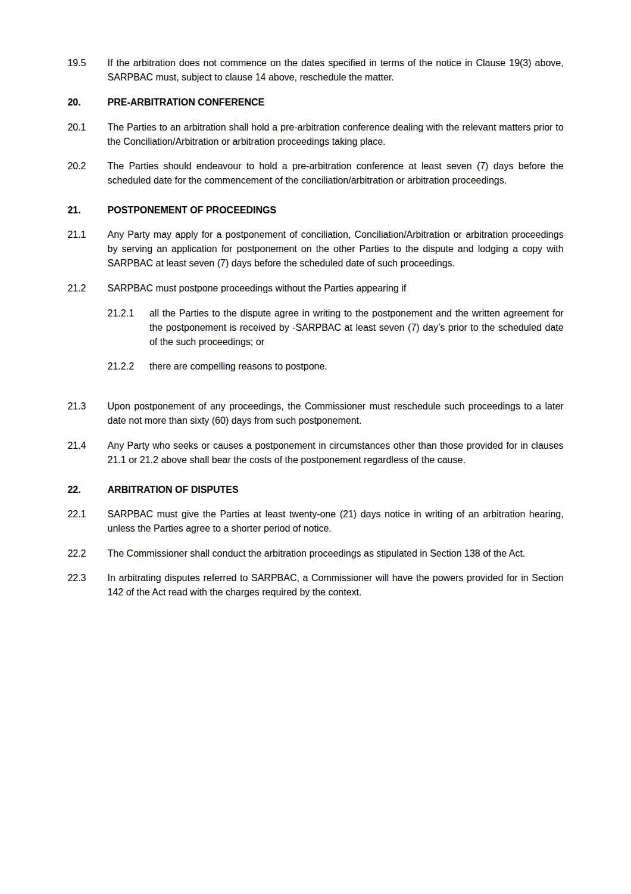19.5
If the arbitration does not commence on the dates specified in terms of the notice in Clause 19(3) above, SARPBAC must, subject to clause 14 above, reschedule the matter.
20.
Pre-Arbitration Conference
20.1
The Parties to an arbitration shall hold a pre-arbitration conference dealing with the relevant matters prior to the Conciliation/Arbitration or arbitration proceedings taking place.
20.2
The Parties should endeavour to hold a pre-arbitration conference at least seven (7) days before the scheduled date for the commencement of the conciliation/arbitration or arbitration proceedings.
21.
Postponement of Proceedings
21.1
Any Party may apply for a postponement of conciliation, Conciliation/Arbitration or arbitration proceedings by serving an application for postponement on the other Parties to the dispute and lodging a copy with SARPBAC at least seven (7) days before the scheduled date of such proceedings.
21.2
SARPBAC must postpone proceedings without the Parties appearing if
21.2.1
all the Parties to the dispute agree in writing to the postponement and the written agreement for the postponement is received by -SARPBAC at least seven (7) day’s prior to the scheduled date of the such proceedings; or
21.2.2
there are compelling reasons to postpone.
21.3
Upon postponement of any proceedings, the Commissioner must reschedule such proceedings to a later date not more than sixty (60) days from such postponement.
21.4
Any Party who seeks or causes a postponement in circumstances other than those provided for in clauses 21.1 or 21.2 above shall bear the costs of the postponement regardless of the cause.
22.
Arbitration of Disputes
22.1
SARPBAC must give the Parties at least twenty-one (21) days notice in writing of an arbitration hearing, unless the Parties agree to a shorter period of notice.
22.2
The Commissioner shall conduct the arbitration proceedings as stipulated in Section 138 of the Act.
22.3
In arbitrating disputes referred to SARPBAC, a Commissioner will have the powers provided for in Section 142 of the Act read with the charges required by the context.